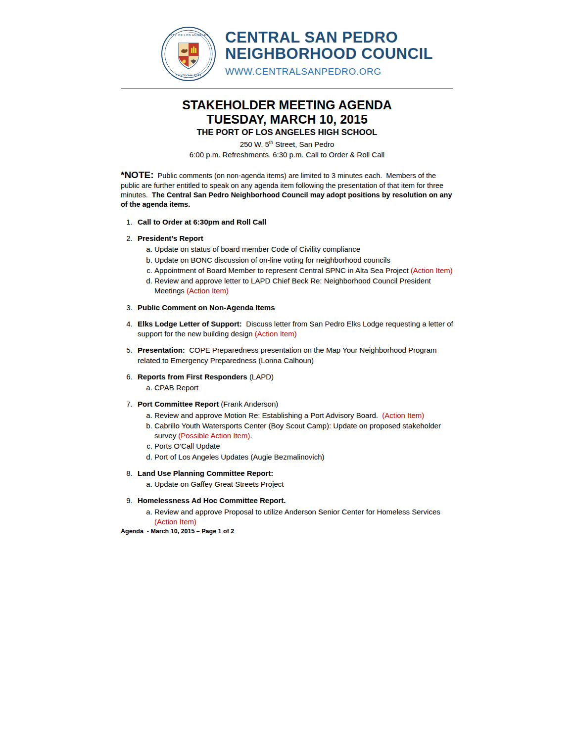CITY OF LOS ANGELES FOUNDED 1781
Central San Pedro
Neighborhood Council
www.centralsanpedro.org
STAKEHOLDER MEETING AGENDA
TUESDAY, MARCH 10, 2015
THE PORT OF LOS ANGELES HIGH SCHOOL
250 W. 5th Street, San Pedro
6:00 p.m. Refreshments. 6:30 p.m. Call to Order & Roll Call
*NOTE: Public comments (on non-agenda items) are limited to 3 minutes each. Members of the public are further entitled to speak on any agenda item following the presentation of that item for three minutes. The Central San Pedro Neighborhood Council may adopt positions by resolution on any of the agenda items.
Call to Order at 6:30pm and Roll Call
President’s Report
Update on status of board member Code of Civility compliance
Update on BONC discussion of on-line voting for neighborhood councils
Appointment of Board Member to represent Central SPNC in Alta Sea Project (Action Item)
Review and approve letter to LAPD Chief Beck Re: Neighborhood Council President Meetings (Action Item)
Public Comment on Non-Agenda Items
Elks Lodge Letter of Support: Discuss letter from San Pedro Elks Lodge requesting a letter of support for the new building design (Action Item)
Presentation: COPE Preparedness presentation on the Map Your Neighborhood Program related to Emergency Preparedness (Lonna Calhoun)
Reports from First Responders (LAPD)
CPAB Report
Port Committee Report (Frank Anderson)
Review and approve Motion Re: Establishing a Port Advisory Board. (Action Item)
Cabrillo Youth Watersports Center (Boy Scout Camp): Update on proposed stakeholder survey (Possible Action Item).
Ports O’Call Update
Port of Los Angeles Updates (Augie Bezmalinovich)
Land Use Planning Committee Report:
Update on Gaffey Great Streets Project
Homelessness Ad Hoc Committee Report.
Review and approve Proposal to utilize Anderson Senior Center for Homeless Services (Action Item)
Agenda - March 10, 2015 – Page 1 of 2